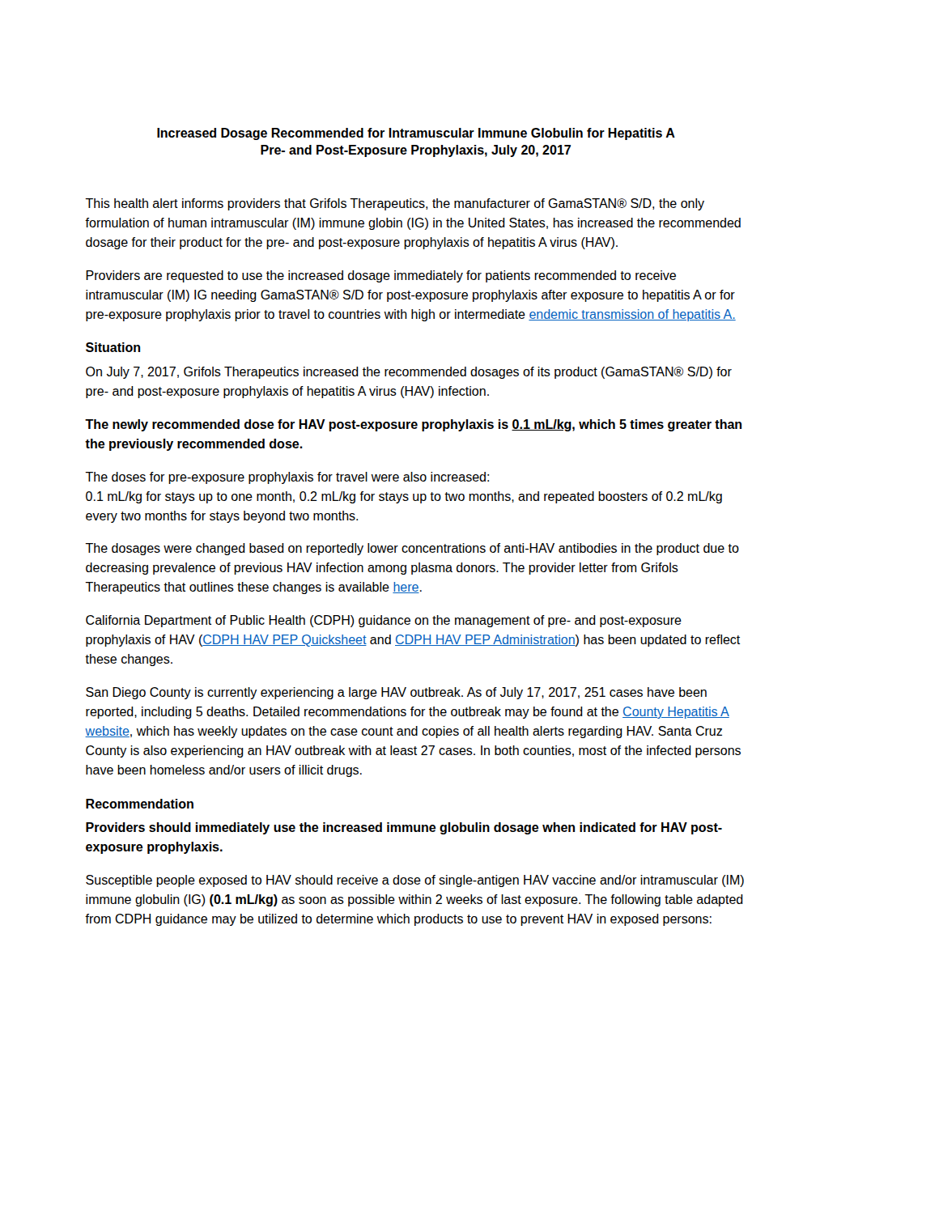Increased Dosage Recommended for Intramuscular Immune Globulin for Hepatitis A
Pre- and Post-Exposure Prophylaxis, July 20, 2017
This health alert informs providers that Grifols Therapeutics, the manufacturer of GamaSTAN® S/D, the only formulation of human intramuscular (IM) immune globin (IG) in the United States, has increased the recommended dosage for their product for the pre- and post-exposure prophylaxis of hepatitis A virus (HAV).
Providers are requested to use the increased dosage immediately for patients recommended to receive intramuscular (IM) IG needing GamaSTAN® S/D for post-exposure prophylaxis after exposure to hepatitis A or for pre-exposure prophylaxis prior to travel to countries with high or intermediate endemic transmission of hepatitis A.
Situation
On July 7, 2017, Grifols Therapeutics increased the recommended dosages of its product (GamaSTAN® S/D) for pre- and post-exposure prophylaxis of hepatitis A virus (HAV) infection.
The newly recommended dose for HAV post-exposure prophylaxis is 0.1 mL/kg, which 5 times greater than the previously recommended dose.
The doses for pre-exposure prophylaxis for travel were also increased:
0.1 mL/kg for stays up to one month, 0.2 mL/kg for stays up to two months, and repeated boosters of 0.2 mL/kg every two months for stays beyond two months.
The dosages were changed based on reportedly lower concentrations of anti-HAV antibodies in the product due to decreasing prevalence of previous HAV infection among plasma donors. The provider letter from Grifols Therapeutics that outlines these changes is available here.
California Department of Public Health (CDPH) guidance on the management of pre- and post-exposure prophylaxis of HAV (CDPH HAV PEP Quicksheet and CDPH HAV PEP Administration) has been updated to reflect these changes.
San Diego County is currently experiencing a large HAV outbreak. As of July 17, 2017, 251 cases have been reported, including 5 deaths. Detailed recommendations for the outbreak may be found at the County Hepatitis A website, which has weekly updates on the case count and copies of all health alerts regarding HAV. Santa Cruz County is also experiencing an HAV outbreak with at least 27 cases. In both counties, most of the infected persons have been homeless and/or users of illicit drugs.
Recommendation
Providers should immediately use the increased immune globulin dosage when indicated for HAV post-exposure prophylaxis.
Susceptible people exposed to HAV should receive a dose of single-antigen HAV vaccine and/or intramuscular (IM) immune globulin (IG) (0.1 mL/kg) as soon as possible within 2 weeks of last exposure. The following table adapted from CDPH guidance may be utilized to determine which products to use to prevent HAV in exposed persons: